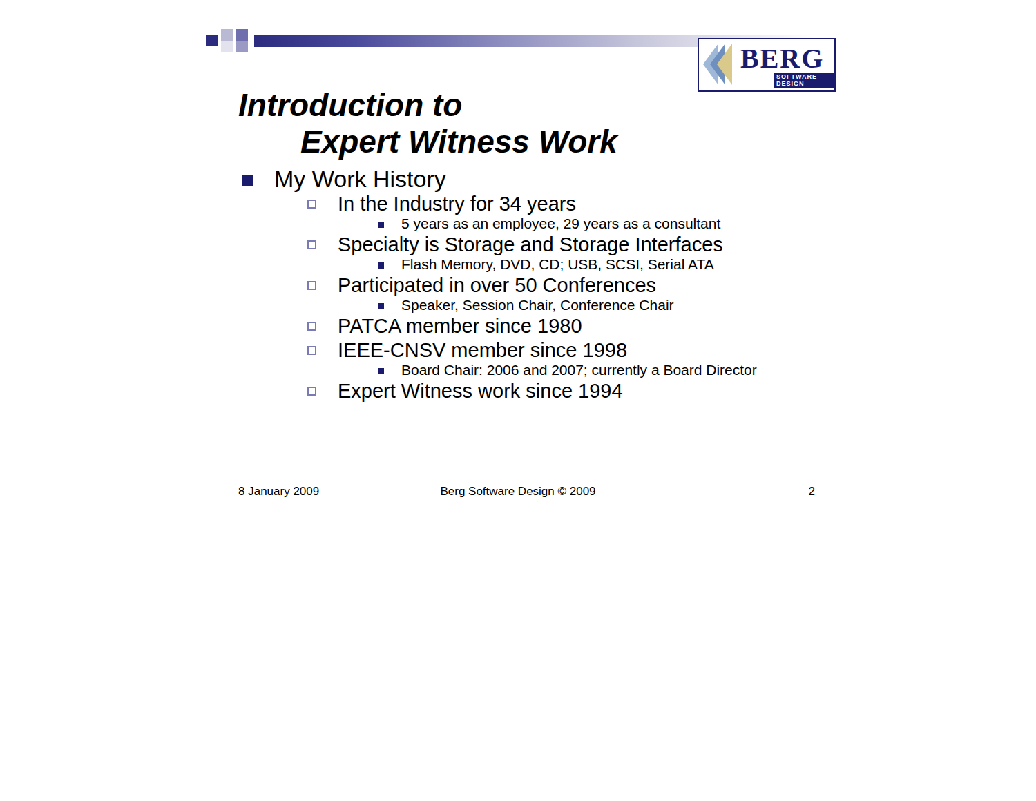BERG
SOFTWARE DESIGN
Introduction to Expert Witness Work
My Work History
In the Industry for 34 years
5 years as an employee, 29 years as a consultant
Specialty is Storage and Storage Interfaces
Flash Memory, DVD, CD; USB, SCSI, Serial ATA
Participated in over 50 Conferences
Speaker, Session Chair, Conference Chair
PATCA member since 1980
IEEE-CNSV member since 1998
Board Chair: 2006 and 2007; currently a Board Director
Expert Witness work since 1994
8 January 2009 Berg Software Design © 2009 2